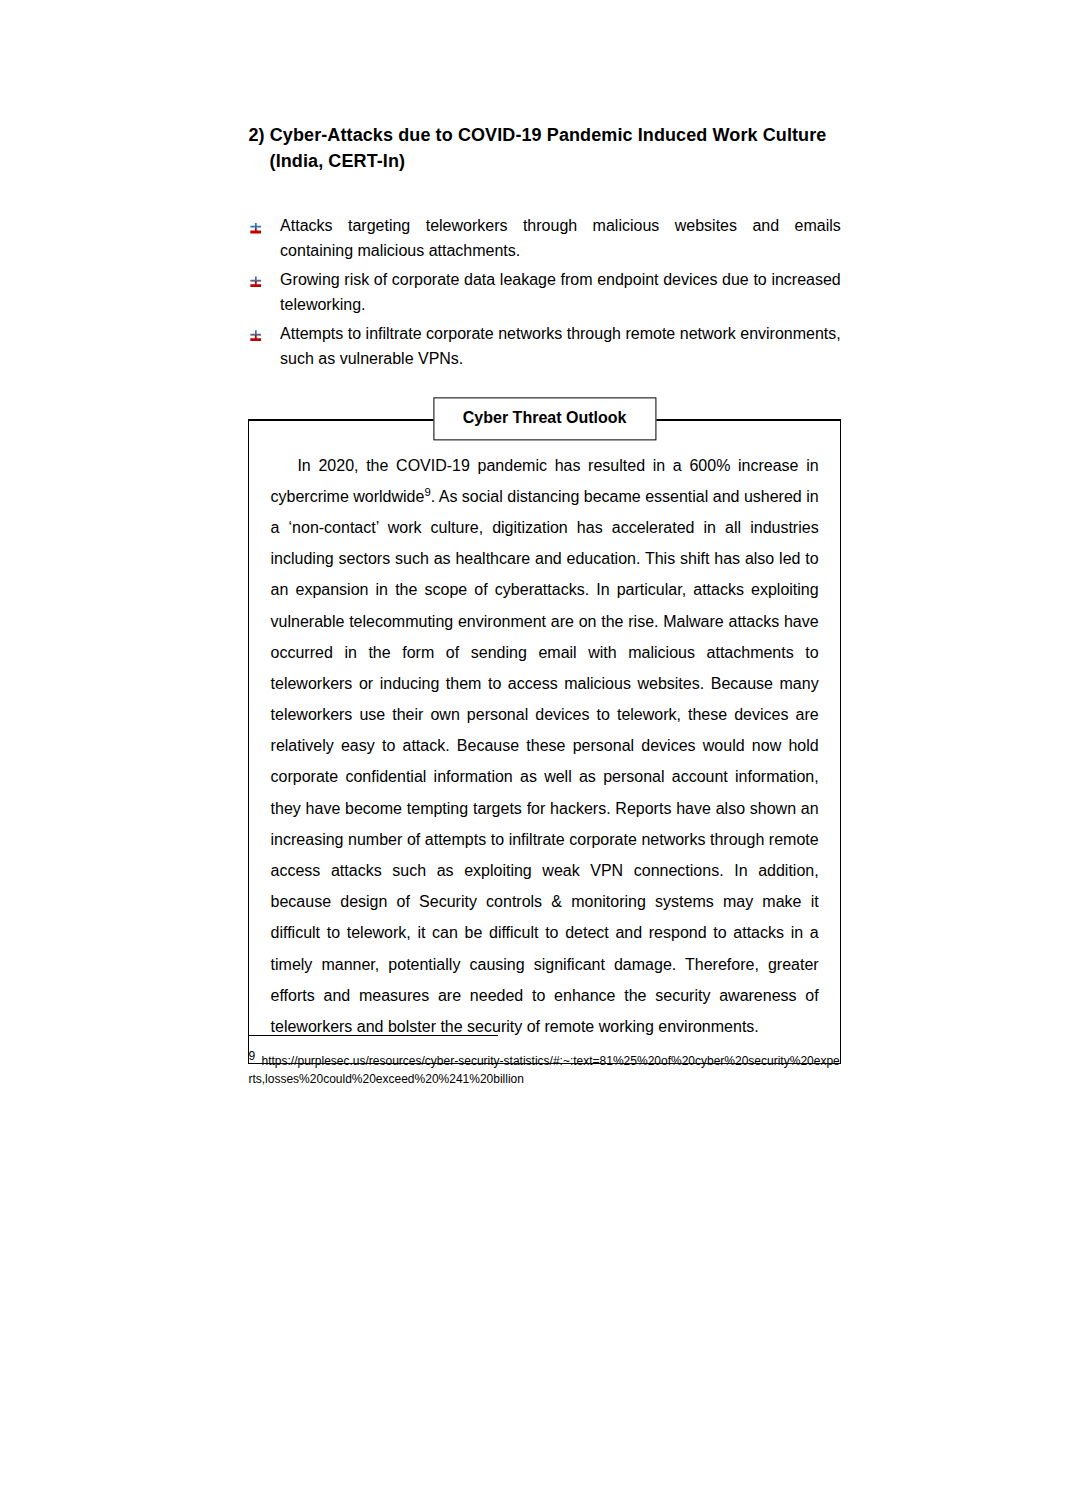2) Cyber-Attacks due to COVID-19 Pandemic Induced Work Culture (India, CERT-In)
Attacks targeting teleworkers through malicious websites and emails containing malicious attachments.
Growing risk of corporate data leakage from endpoint devices due to increased teleworking.
Attempts to infiltrate corporate networks through remote network environments, such as vulnerable VPNs.
Cyber Threat Outlook
In 2020, the COVID-19 pandemic has resulted in a 600% increase in cybercrime worldwide9. As social distancing became essential and ushered in a ‘non-contact’ work culture, digitization has accelerated in all industries including sectors such as healthcare and education. This shift has also led to an expansion in the scope of cyberattacks. In particular, attacks exploiting vulnerable telecommuting environment are on the rise. Malware attacks have occurred in the form of sending email with malicious attachments to teleworkers or inducing them to access malicious websites. Because many teleworkers use their own personal devices to telework, these devices are relatively easy to attack. Because these personal devices would now hold corporate confidential information as well as personal account information, they have become tempting targets for hackers. Reports have also shown an increasing number of attempts to infiltrate corporate networks through remote access attacks such as exploiting weak VPN connections. In addition, because design of Security controls & monitoring systems may make it difficult to telework, it can be difficult to detect and respond to attacks in a timely manner, potentially causing significant damage. Therefore, greater efforts and measures are needed to enhance the security awareness of teleworkers and bolster the security of remote working environments.
9 https://purplesec.us/resources/cyber-security-statistics/#:~:text=81%25%20of%20cyber%20security%20experts,losses%20could%20exceed%20%241%20billion